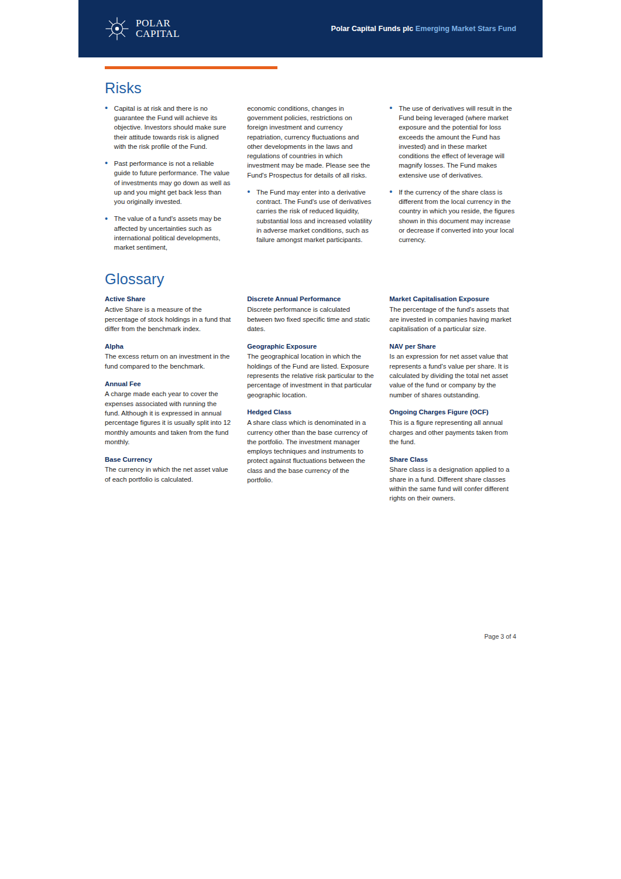POLAR CAPITAL
Polar Capital Funds plc Emerging Market Stars Fund
Risks
Capital is at risk and there is no guarantee the Fund will achieve its objective. Investors should make sure their attitude towards risk is aligned with the risk profile of the Fund.
Past performance is not a reliable guide to future performance. The value of investments may go down as well as up and you might get back less than you originally invested.
The value of a fund's assets may be affected by uncertainties such as international political developments, market sentiment,
economic conditions, changes in government policies, restrictions on foreign investment and currency repatriation, currency fluctuations and other developments in the laws and regulations of countries in which investment may be made. Please see the Fund's Prospectus for details of all risks.
The Fund may enter into a derivative contract. The Fund's use of derivatives carries the risk of reduced liquidity, substantial loss and increased volatility in adverse market conditions, such as failure amongst market participants.
The use of derivatives will result in the Fund being leveraged (where market exposure and the potential for loss exceeds the amount the Fund has invested) and in these market conditions the effect of leverage will magnify losses. The Fund makes extensive use of derivatives.
If the currency of the share class is different from the local currency in the country in which you reside, the figures shown in this document may increase or decrease if converted into your local currency.
Glossary
Active Share
Active Share is a measure of the percentage of stock holdings in a fund that differ from the benchmark index.
Alpha
The excess return on an investment in the fund compared to the benchmark.
Annual Fee
A charge made each year to cover the expenses associated with running the fund. Although it is expressed in annual percentage figures it is usually split into 12 monthly amounts and taken from the fund monthly.
Base Currency
The currency in which the net asset value of each portfolio is calculated.
Discrete Annual Performance
Discrete performance is calculated between two fixed specific time and static dates.
Geographic Exposure
The geographical location in which the holdings of the Fund are listed. Exposure represents the relative risk particular to the percentage of investment in that particular geographic location.
Hedged Class
A share class which is denominated in a currency other than the base currency of the portfolio. The investment manager employs techniques and instruments to protect against fluctuations between the class and the base currency of the portfolio.
Market Capitalisation Exposure
The percentage of the fund's assets that are invested in companies having market capitalisation of a particular size.
NAV per Share
Is an expression for net asset value that represents a fund's value per share. It is calculated by dividing the total net asset value of the fund or company by the number of shares outstanding.
Ongoing Charges Figure (OCF)
This is a figure representing all annual charges and other payments taken from the fund.
Share Class
Share class is a designation applied to a share in a fund. Different share classes within the same fund will confer different rights on their owners.
Page 3 of 4